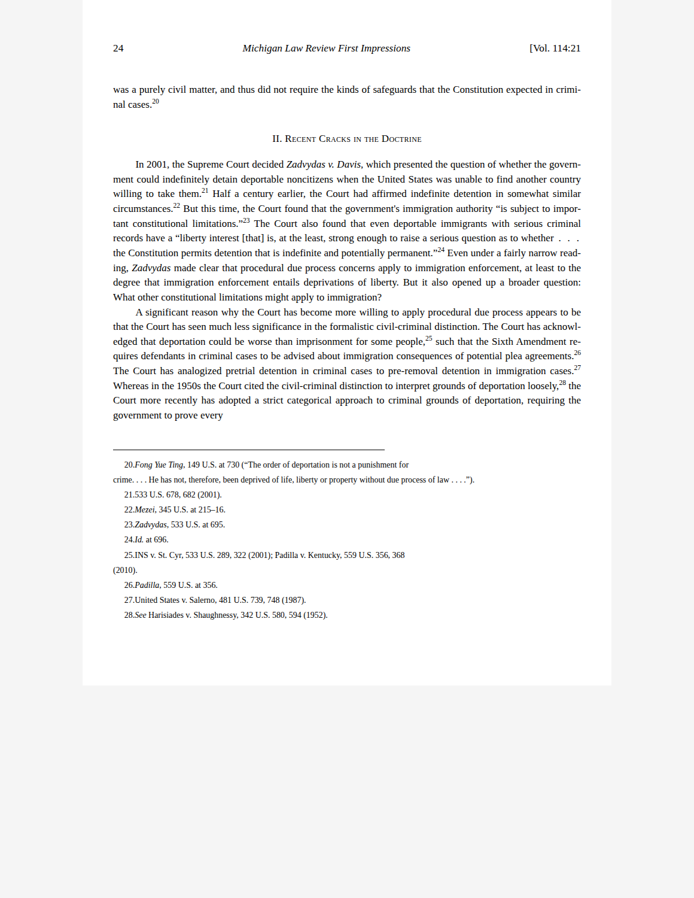24 Michigan Law Review First Impressions [Vol. 114:21
was a purely civil matter, and thus did not require the kinds of safeguards that the Constitution expected in criminal cases.20
II. Recent Cracks in the Doctrine
In 2001, the Supreme Court decided Zadvydas v. Davis, which presented the question of whether the government could indefinitely detain deportable noncitizens when the United States was unable to find another country willing to take them.21 Half a century earlier, the Court had affirmed indefinite detention in somewhat similar circumstances.22 But this time, the Court found that the government's immigration authority “is subject to important constitutional limitations.”23 The Court also found that even deportable immigrants with serious criminal records have a “liberty interest [that] is, at the least, strong enough to raise a serious question as to whether . . . the Constitution permits detention that is indefinite and potentially permanent.”24 Even under a fairly narrow reading, Zadvydas made clear that procedural due process concerns apply to immigration enforcement, at least to the degree that immigration enforcement entails deprivations of liberty. But it also opened up a broader question: What other constitutional limitations might apply to immigration?
A significant reason why the Court has become more willing to apply procedural due process appears to be that the Court has seen much less significance in the formalistic civil-criminal distinction. The Court has acknowledged that deportation could be worse than imprisonment for some people,25 such that the Sixth Amendment requires defendants in criminal cases to be advised about immigration consequences of potential plea agreements.26 The Court has analogized pretrial detention in criminal cases to pre-removal detention in immigration cases.27 Whereas in the 1950s the Court cited the civil-criminal distinction to interpret grounds of deportation loosely,28 the Court more recently has adopted a strict categorical approach to criminal grounds of deportation, requiring the government to prove every
20. Fong Yue Ting, 149 U.S. at 730 (“The order of deportation is not a punishment for
crime. . . . He has not, therefore, been deprived of life, liberty or property without due process of law . . . .”).
21. 533 U.S. 678, 682 (2001).
22. Mezei, 345 U.S. at 215–16.
23. Zadvydas, 533 U.S. at 695.
24. Id. at 696.
25. INS v. St. Cyr, 533 U.S. 289, 322 (2001); Padilla v. Kentucky, 559 U.S. 356, 368
(2010).
26. Padilla, 559 U.S. at 356.
27. United States v. Salerno, 481 U.S. 739, 748 (1987).
28. See Harisiades v. Shaughnessy, 342 U.S. 580, 594 (1952).